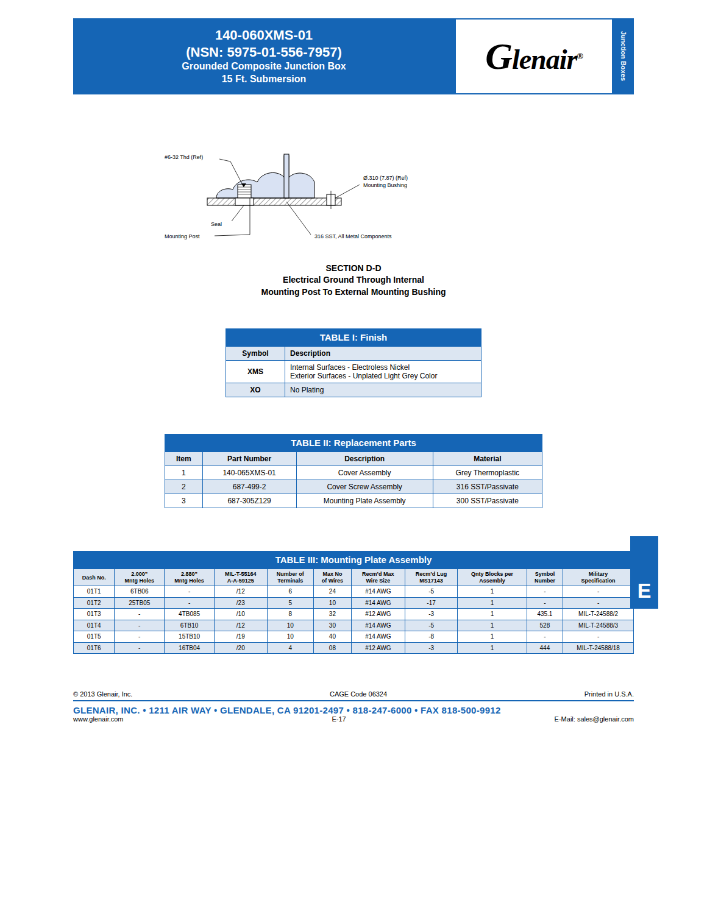140-060XMS-01
(NSN: 5975-01-556-7957)
Grounded Composite Junction Box
15 Ft. Submersion
Glenair®
Junction Boxes
E
#6-32 Thd (Ref) Ø.310 (7.87) (Ref) Mounting Bushing Seal Mounting Post 316 SST, All Metal Components
SECTION D-D
Electrical Ground Through Internal
Mounting Post To External Mounting Bushing
TABLE I: Finish
| Symbol | Description |
| --- | --- |
| XMS | Internal Surfaces - Electroless Nickel Exterior Surfaces - Unplated Light Grey Color |
| XO | No Plating |
TABLE II: Replacement Parts
| Item | Part Number | Description | Material |
| --- | --- | --- | --- |
| 1 | 140-065XMS-01 | Cover Assembly | Grey Thermoplastic |
| 2 | 687-499-2 | Cover Screw Assembly | 316 SST/Passivate |
| 3 | 687-305Z129 | Mounting Plate Assembly | 300 SST/Passivate |
TABLE III: Mounting Plate Assembly
| Dash No. | 2.000” Mntg Holes | 2.880” Mntg Holes | MIL-T-55164 A-A-59125 | Number of Terminals | Max No of Wires | Recm’d Max Wire Size | Recm’d Lug MS17143 | Qnty Blocks per Assembly | Symbol Number | Military Specification |
| --- | --- | --- | --- | --- | --- | --- | --- | --- | --- | --- |
| 01T1 | 6TB06 | - | /12 | 6 | 24 | #14 AWG | -5 | 1 | - | - |
| 01T2 | 25TB05 | - | /23 | 5 | 10 | #14 AWG | -17 | 1 | - | - |
| 01T3 | - | 4TB085 | /10 | 8 | 32 | #12 AWG | -3 | 1 | 435.1 | MIL-T-24588/2 |
| 01T4 | - | 6TB10 | /12 | 10 | 30 | #14 AWG | -5 | 1 | 528 | MIL-T-24588/3 |
| 01T5 | - | 15TB10 | /19 | 10 | 40 | #14 AWG | -8 | 1 | - | - |
| 01T6 | - | 16TB04 | /20 | 4 | 08 | #12 AWG | -3 | 1 | 444 | MIL-T-24588/18 |
© 2013 Glenair, Inc.
CAGE Code 06324
Printed in U.S.A.
GLENAIR, INC. • 1211 AIR WAY • GLENDALE, CA 91201-2497 • 818-247-6000 • FAX 818-500-9912
www.glenair.com
E-17
E-Mail: sales@glenair.com